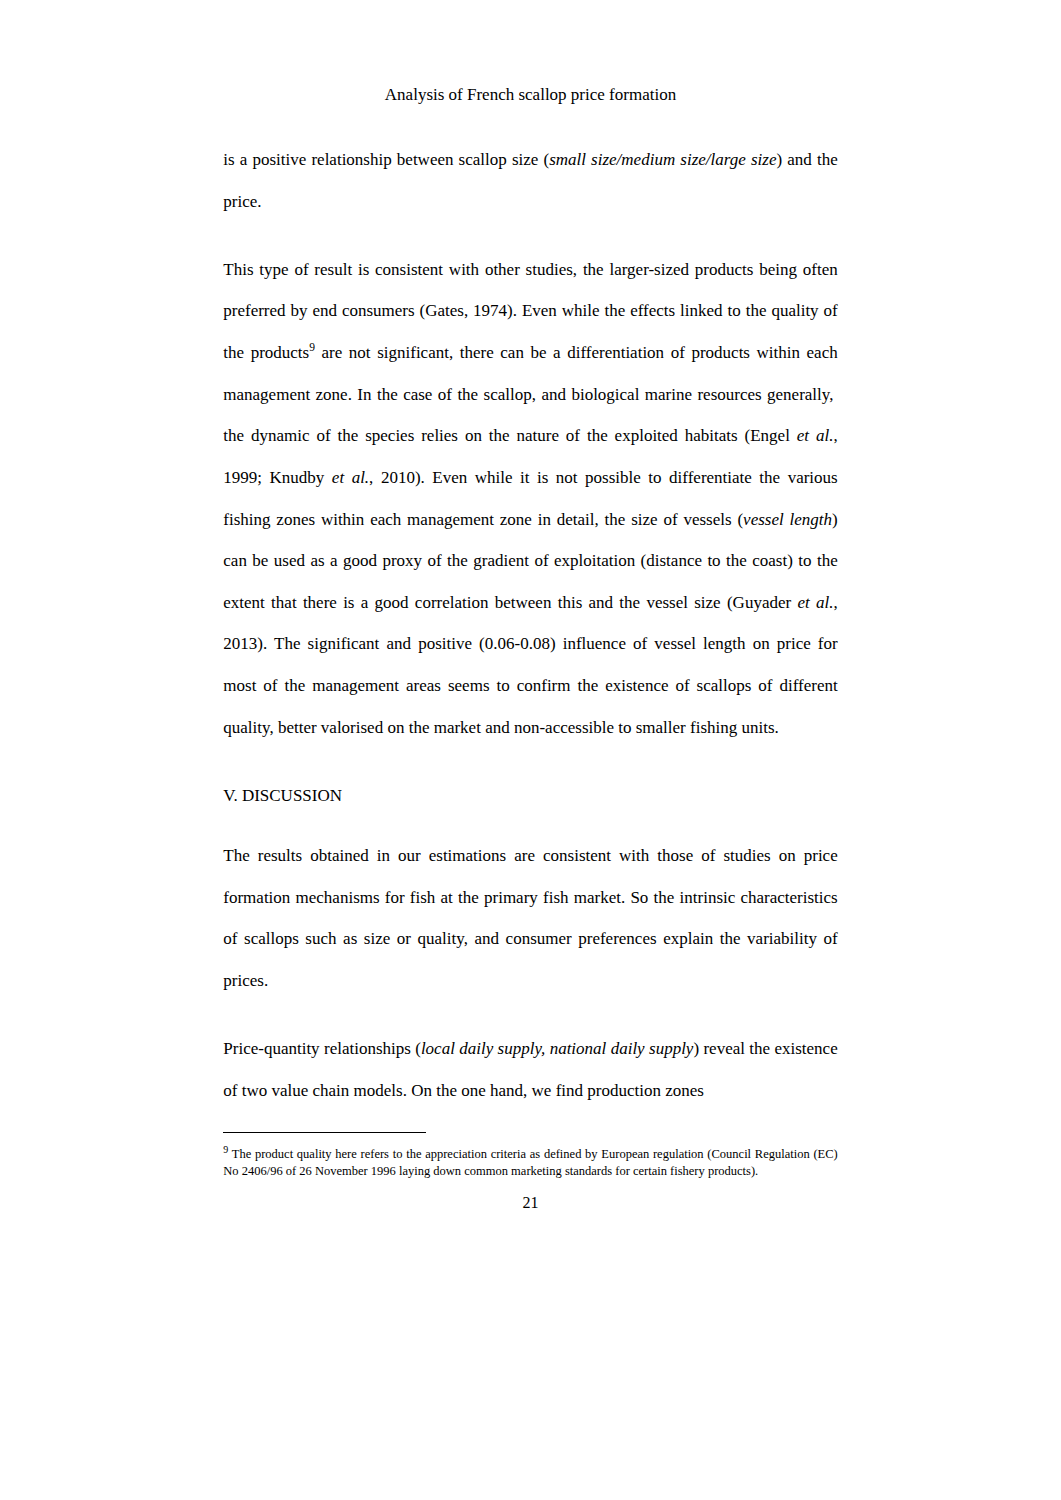Analysis of French scallop price formation
is a positive relationship between scallop size (small size/medium size/large size) and the price.
This type of result is consistent with other studies, the larger-sized products being often preferred by end consumers (Gates, 1974). Even while the effects linked to the quality of the products9 are not significant, there can be a differentiation of products within each management zone. In the case of the scallop, and biological marine resources generally, the dynamic of the species relies on the nature of the exploited habitats (Engel et al., 1999; Knudby et al., 2010). Even while it is not possible to differentiate the various fishing zones within each management zone in detail, the size of vessels (vessel length) can be used as a good proxy of the gradient of exploitation (distance to the coast) to the extent that there is a good correlation between this and the vessel size (Guyader et al., 2013). The significant and positive (0.06-0.08) influence of vessel length on price for most of the management areas seems to confirm the existence of scallops of different quality, better valorised on the market and non-accessible to smaller fishing units.
V. DISCUSSION
The results obtained in our estimations are consistent with those of studies on price formation mechanisms for fish at the primary fish market. So the intrinsic characteristics of scallops such as size or quality, and consumer preferences explain the variability of prices.
Price-quantity relationships (local daily supply, national daily supply) reveal the existence of two value chain models. On the one hand, we find production zones
9 The product quality here refers to the appreciation criteria as defined by European regulation (Council Regulation (EC) No 2406/96 of 26 November 1996 laying down common marketing standards for certain fishery products).
21